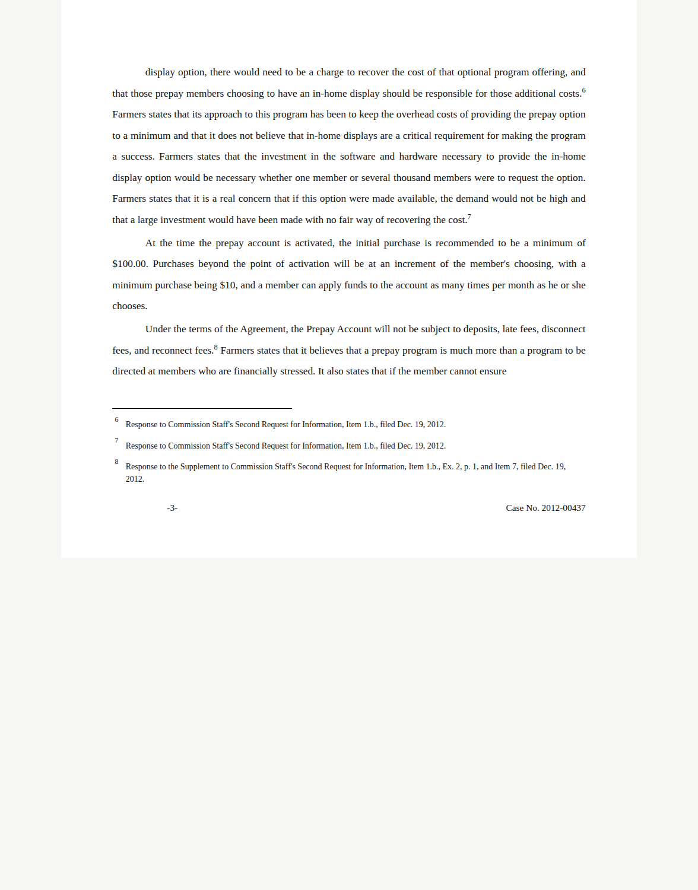display option, there would need to be a charge to recover the cost of that optional program offering, and that those prepay members choosing to have an in-home display should be responsible for those additional costs.6 Farmers states that its approach to this program has been to keep the overhead costs of providing the prepay option to a minimum and that it does not believe that in-home displays are a critical requirement for making the program a success. Farmers states that the investment in the software and hardware necessary to provide the in-home display option would be necessary whether one member or several thousand members were to request the option. Farmers states that it is a real concern that if this option were made available, the demand would not be high and that a large investment would have been made with no fair way of recovering the cost.7
At the time the prepay account is activated, the initial purchase is recommended to be a minimum of $100.00. Purchases beyond the point of activation will be at an increment of the member's choosing, with a minimum purchase being $10, and a member can apply funds to the account as many times per month as he or she chooses.
Under the terms of the Agreement, the Prepay Account will not be subject to deposits, late fees, disconnect fees, and reconnect fees.8 Farmers states that it believes that a prepay program is much more than a program to be directed at members who are financially stressed. It also states that if the member cannot ensure
6 Response to Commission Staff's Second Request for Information, Item 1.b., filed Dec. 19, 2012.
7 Response to Commission Staff's Second Request for Information, Item 1.b., filed Dec. 19, 2012.
8 Response to the Supplement to Commission Staff's Second Request for Information, Item 1.b., Ex. 2, p. 1, and Item 7, filed Dec. 19, 2012.
-3- Case No. 2012-00437